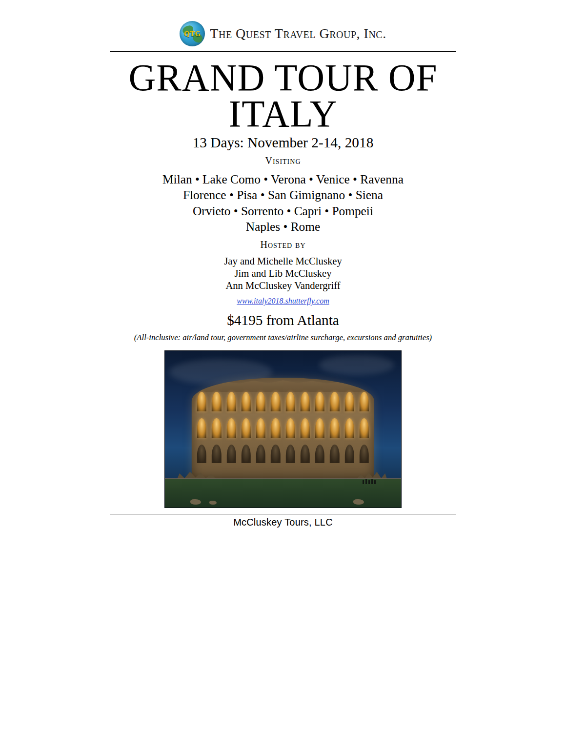QTG
The Quest Travel Group, Inc.
Grand Tour of Italy
13 Days: November 2-14, 2018
Visiting
Milan • Lake Como • Verona • Venice • Ravenna
Florence • Pisa • San Gimignano • Siena
Orvieto • Sorrento • Capri • Pompeii
Naples • Rome
Hosted by
Jay and Michelle McCluskey
Jim and Lib McCluskey
Ann McCluskey Vandergriff
www.italy2018.shutterfly.com
$4195 from Atlanta
(All-inclusive: air/land tour, government taxes/airline surcharge, excursions and gratuities)
McCluskey Tours, LLC